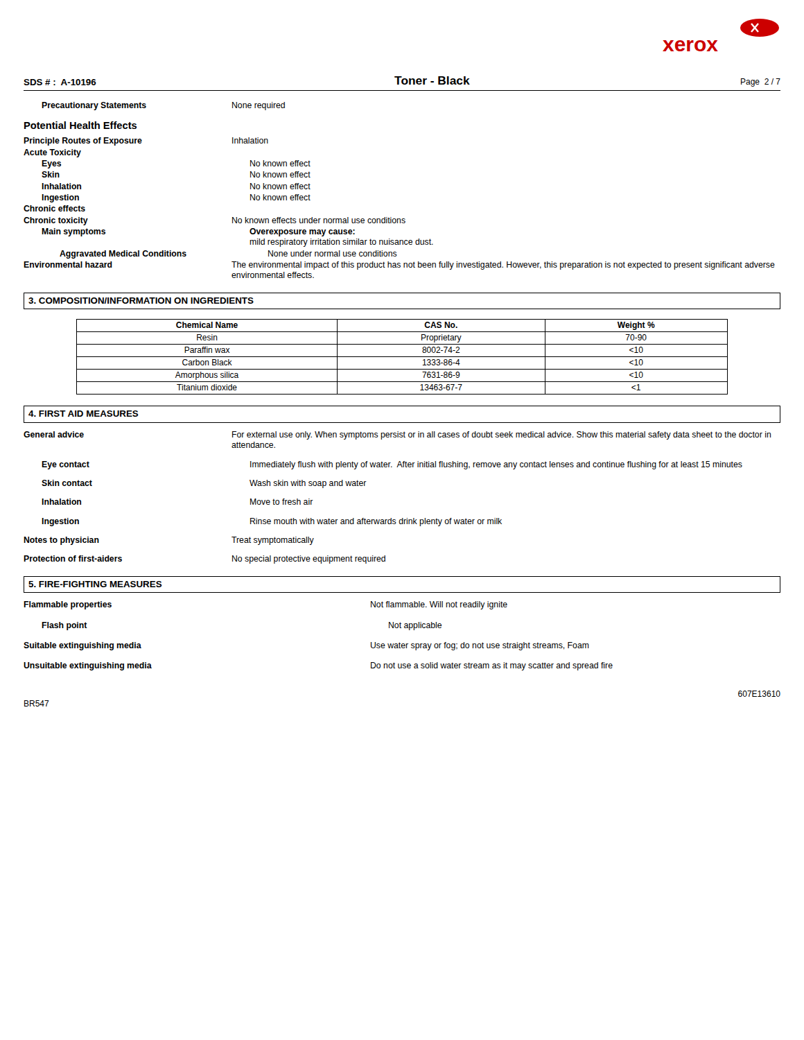xerox
SDS # : A-10196
Toner - Black
Page 2 / 7
Precautionary Statements
None required
Potential Health Effects
Principle Routes of Exposure
Inhalation
Acute Toxicity
Eyes
No known effect
Skin
No known effect
Inhalation
No known effect
Ingestion
No known effect
Chronic effects
Chronic toxicity
No known effects under normal use conditions
Main symptoms
Overexposure may cause:
mild respiratory irritation similar to nuisance dust.
Aggravated Medical Conditions
None under normal use conditions
Environmental hazard
The environmental impact of this product has not been fully investigated. However, this preparation is not expected to present significant adverse environmental effects.
3. COMPOSITION/INFORMATION ON INGREDIENTS
| Chemical Name | CAS No. | Weight % |
| --- | --- | --- |
| Resin | Proprietary | 70-90 |
| Paraffin wax | 8002-74-2 | <10 |
| Carbon Black | 1333-86-4 | <10 |
| Amorphous silica | 7631-86-9 | <10 |
| Titanium dioxide | 13463-67-7 | <1 |
4. FIRST AID MEASURES
General advice
For external use only. When symptoms persist or in all cases of doubt seek medical advice. Show this material safety data sheet to the doctor in attendance.
Eye contact
Immediately flush with plenty of water. After initial flushing, remove any contact lenses and continue flushing for at least 15 minutes
Skin contact
Wash skin with soap and water
Inhalation
Move to fresh air
Ingestion
Rinse mouth with water and afterwards drink plenty of water or milk
Notes to physician
Treat symptomatically
Protection of first-aiders
No special protective equipment required
5. FIRE-FIGHTING MEASURES
Flammable properties
Not flammable. Will not readily ignite
Flash point
Not applicable
Suitable extinguishing media
Use water spray or fog; do not use straight streams, Foam
Unsuitable extinguishing media
Do not use a solid water stream as it may scatter and spread fire
607E13610
BR547